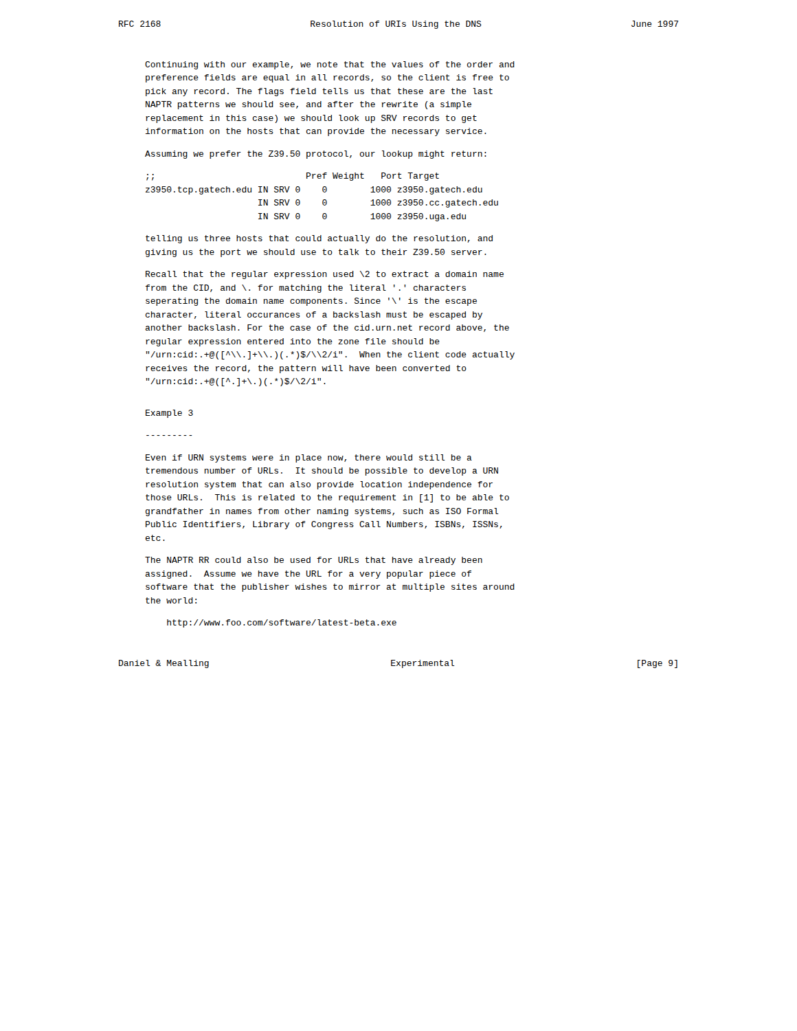RFC 2168 Resolution of URIs Using the DNS June 1997
Continuing with our example, we note that the values of the order and preference fields are equal in all records, so the client is free to pick any record. The flags field tells us that these are the last NAPTR patterns we should see, and after the rewrite (a simple replacement in this case) we should look up SRV records to get information on the hosts that can provide the necessary service.
Assuming we prefer the Z39.50 protocol, our lookup might return:
;;                            Pref Weight   Port Target
z3950.tcp.gatech.edu IN SRV 0    0        1000 z3950.gatech.edu
                     IN SRV 0    0        1000 z3950.cc.gatech.edu
                     IN SRV 0    0        1000 z3950.uga.edu
telling us three hosts that could actually do the resolution, and giving us the port we should use to talk to their Z39.50 server.
Recall that the regular expression used \2 to extract a domain name from the CID, and \. for matching the literal '.' characters seperating the domain name components. Since '\' is the escape character, literal occurances of a backslash must be escaped by another backslash. For the case of the cid.urn.net record above, the regular expression entered into the zone file should be "/urn:cid:.+@([^\\.]+\\.)(.*)$/\\2/i". When the client code actually receives the record, the pattern will have been converted to "/urn:cid:.+@([^.]+\.)(.*)$/\2/i".
Example 3
---------
Even if URN systems were in place now, there would still be a tremendous number of URLs. It should be possible to develop a URN resolution system that can also provide location independence for those URLs. This is related to the requirement in [1] to be able to grandfather in names from other naming systems, such as ISO Formal Public Identifiers, Library of Congress Call Numbers, ISBNs, ISSNs, etc.
The NAPTR RR could also be used for URLs that have already been assigned. Assume we have the URL for a very popular piece of software that the publisher wishes to mirror at multiple sites around the world:
    http://www.foo.com/software/latest-beta.exe
Daniel & Mealling Experimental [Page 9]